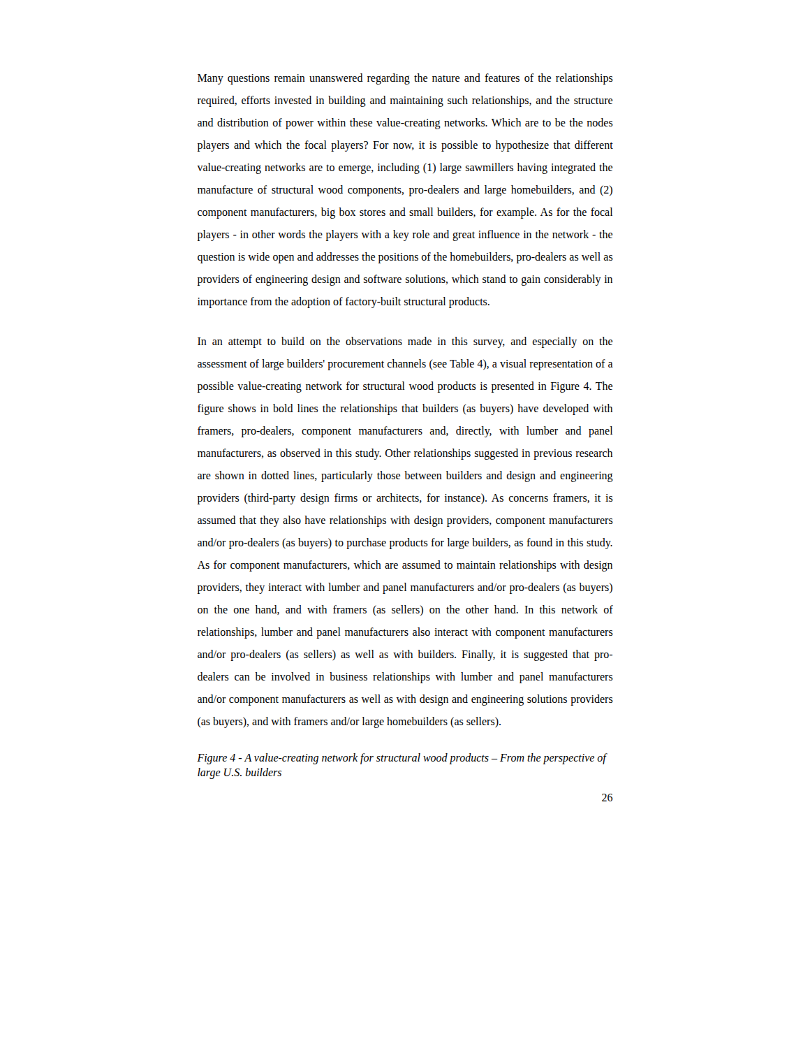Many questions remain unanswered regarding the nature and features of the relationships required, efforts invested in building and maintaining such relationships, and the structure and distribution of power within these value-creating networks. Which are to be the nodes players and which the focal players? For now, it is possible to hypothesize that different value-creating networks are to emerge, including (1) large sawmillers having integrated the manufacture of structural wood components, pro-dealers and large homebuilders, and (2) component manufacturers, big box stores and small builders, for example. As for the focal players - in other words the players with a key role and great influence in the network - the question is wide open and addresses the positions of the homebuilders, pro-dealers as well as providers of engineering design and software solutions, which stand to gain considerably in importance from the adoption of factory-built structural products.
In an attempt to build on the observations made in this survey, and especially on the assessment of large builders' procurement channels (see Table 4), a visual representation of a possible value-creating network for structural wood products is presented in Figure 4. The figure shows in bold lines the relationships that builders (as buyers) have developed with framers, pro-dealers, component manufacturers and, directly, with lumber and panel manufacturers, as observed in this study. Other relationships suggested in previous research are shown in dotted lines, particularly those between builders and design and engineering providers (third-party design firms or architects, for instance). As concerns framers, it is assumed that they also have relationships with design providers, component manufacturers and/or pro-dealers (as buyers) to purchase products for large builders, as found in this study. As for component manufacturers, which are assumed to maintain relationships with design providers, they interact with lumber and panel manufacturers and/or pro-dealers (as buyers) on the one hand, and with framers (as sellers) on the other hand. In this network of relationships, lumber and panel manufacturers also interact with component manufacturers and/or pro-dealers (as sellers) as well as with builders. Finally, it is suggested that pro-dealers can be involved in business relationships with lumber and panel manufacturers and/or component manufacturers as well as with design and engineering solutions providers (as buyers), and with framers and/or large homebuilders (as sellers).
Figure 4 - A value-creating network for structural wood products – From the perspective of large U.S. builders
26